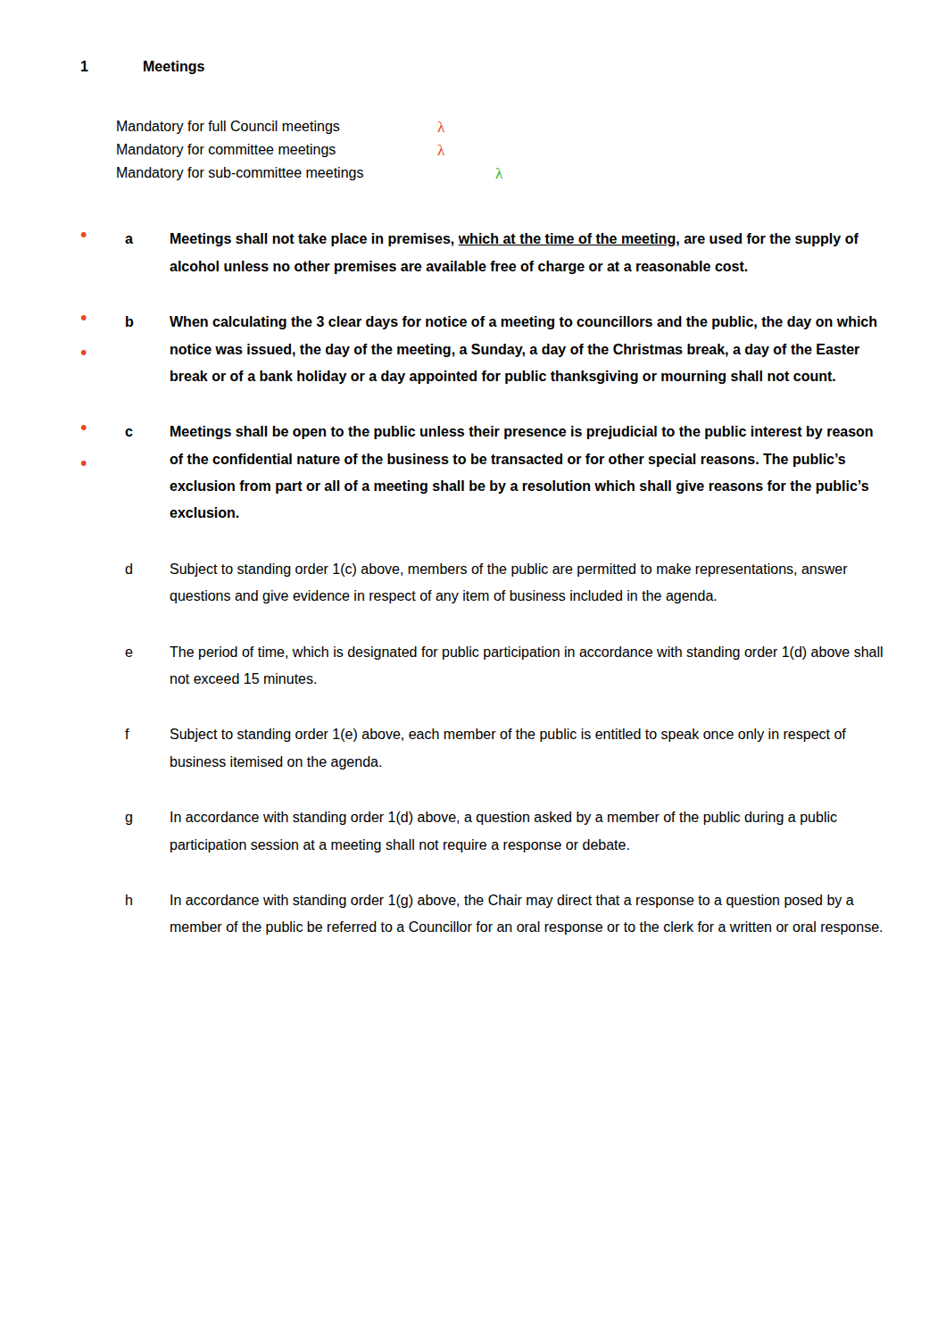1 Meetings
Mandatory for full Council meetings λ
Mandatory for committee meetings λ
Mandatory for sub-committee meetings λ
•
a
Meetings shall not take place in premises, which at the time of the meeting, are used for the supply of alcohol unless no other premises are available free of charge or at a reasonable cost.
••
b
When calculating the 3 clear days for notice of a meeting to councillors and the public, the day on which notice was issued, the day of the meeting, a Sunday, a day of the Christmas break, a day of the Easter break or of a bank holiday or a day appointed for public thanksgiving or mourning shall not count.
••
c
Meetings shall be open to the public unless their presence is prejudicial to the public interest by reason of the confidential nature of the business to be transacted or for other special reasons. The public’s exclusion from part or all of a meeting shall be by a resolution which shall give reasons for the public’s exclusion.
d
Subject to standing order 1(c) above, members of the public are permitted to make representations, answer questions and give evidence in respect of any item of business included in the agenda.
e
The period of time, which is designated for public participation in accordance with standing order 1(d) above shall not exceed 15 minutes.
f
Subject to standing order 1(e) above, each member of the public is entitled to speak once only in respect of business itemised on the agenda.
g
In accordance with standing order 1(d) above, a question asked by a member of the public during a public participation session at a meeting shall not require a response or debate.
h
In accordance with standing order 1(g) above, the Chair may direct that a response to a question posed by a member of the public be referred to a Councillor for an oral response or to the clerk for a written or oral response.